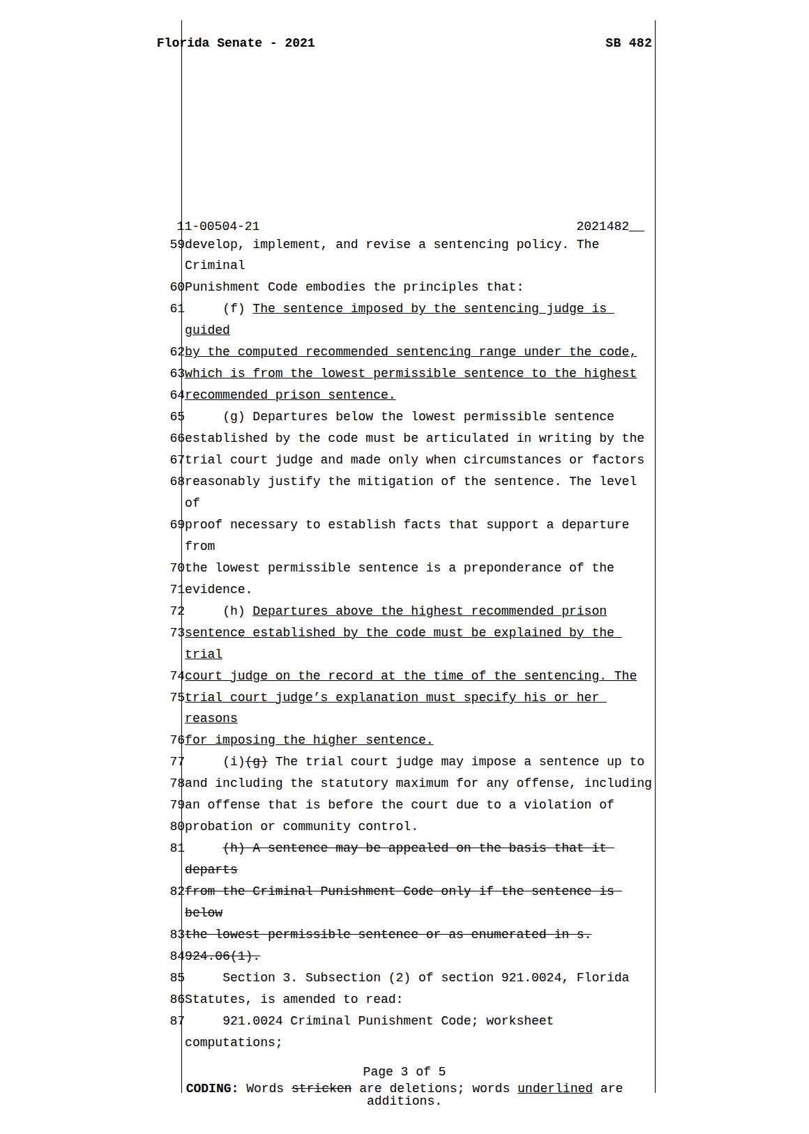Florida Senate - 2021
SB 482
11-00504-21
2021482__
| 59 | develop, implement, and revise a sentencing policy. The Criminal |
| 60 | Punishment Code embodies the principles that: |
| 61 | (f) The sentence imposed by the sentencing judge is guided |
| 62 | by the computed recommended sentencing range under the code, |
| 63 | which is from the lowest permissible sentence to the highest |
| 64 | recommended prison sentence. |
| 65 | (g) Departures below the lowest permissible sentence |
| 66 | established by the code must be articulated in writing by the |
| 67 | trial court judge and made only when circumstances or factors |
| 68 | reasonably justify the mitigation of the sentence. The level of |
| 69 | proof necessary to establish facts that support a departure from |
| 70 | the lowest permissible sentence is a preponderance of the |
| 71 | evidence. |
| 72 | (h) Departures above the highest recommended prison |
| 73 | sentence established by the code must be explained by the trial |
| 74 | court judge on the record at the time of the sentencing. The |
| 75 | trial court judge’s explanation must specify his or her reasons |
| 76 | for imposing the higher sentence. |
| 77 | (i) (g) The trial court judge may impose a sentence up to |
| 78 | and including the statutory maximum for any offense, including |
| 79 | an offense that is before the court due to a violation of |
| 80 | probation or community control. |
| 81 | (h) A sentence may be appealed on the basis that it departs |
| 82 | from the Criminal Punishment Code only if the sentence is below |
| 83 | the lowest permissible sentence or as enumerated in s. |
| 84 | 924.06(1). |
| 85 | Section 3. Subsection (2) of section 921.0024, Florida |
| 86 | Statutes, is amended to read: |
| 87 | 921.0024 Criminal Punishment Code; worksheet computations; |
Page 3 of 5
CODING: Words stricken are deletions; words underlined are additions.